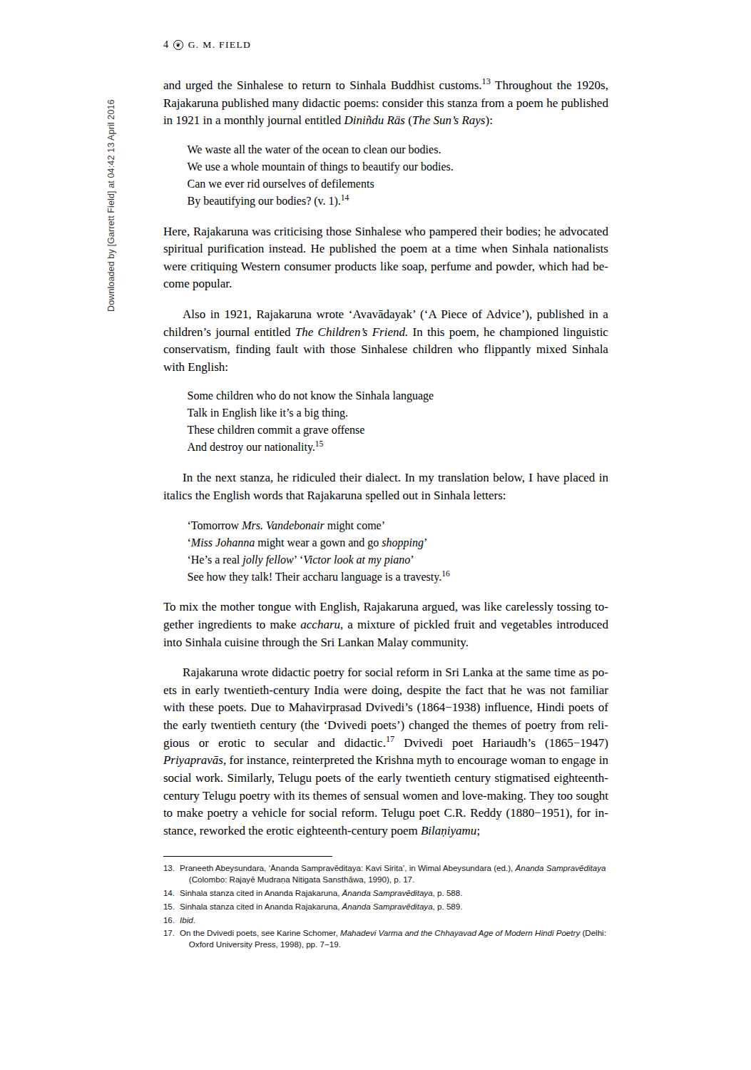Downloaded by [Garrett Field] at 04:42 13 April 2016
4 G. M. FIELD
and urged the Sinhalese to return to Sinhala Buddhist customs.13 Throughout the 1920s, Rajakaruna published many didactic poems: consider this stanza from a poem he published in 1921 in a monthly journal entitled Diniñdu Räs (The Sun’s Rays):
We waste all the water of the ocean to clean our bodies.
We use a whole mountain of things to beautify our bodies.
Can we ever rid ourselves of defilements
By beautifying our bodies? (v. 1).14
Here, Rajakaruna was criticising those Sinhalese who pampered their bodies; he advocated spiritual purification instead. He published the poem at a time when Sinhala nationalists were critiquing Western consumer products like soap, perfume and powder, which had become popular.
Also in 1921, Rajakaruna wrote ‘Avavādayak’ (‘A Piece of Advice’), published in a children’s journal entitled The Children’s Friend. In this poem, he championed linguistic conservatism, finding fault with those Sinhalese children who flippantly mixed Sinhala with English:
Some children who do not know the Sinhala language
Talk in English like it’s a big thing.
These children commit a grave offense
And destroy our nationality.15
In the next stanza, he ridiculed their dialect. In my translation below, I have placed in italics the English words that Rajakaruna spelled out in Sinhala letters:
‘Tomorrow Mrs. Vandebonair might come’
‘Miss Johanna might wear a gown and go shopping’
‘He’s a real jolly fellow’ ‘Victor look at my piano’
See how they talk! Their accharu language is a travesty.16
To mix the mother tongue with English, Rajakaruna argued, was like carelessly tossing together ingredients to make accharu, a mixture of pickled fruit and vegetables introduced into Sinhala cuisine through the Sri Lankan Malay community.
Rajakaruna wrote didactic poetry for social reform in Sri Lanka at the same time as poets in early twentieth-century India were doing, despite the fact that he was not familiar with these poets. Due to Mahavirprasad Dvivedi’s (1864−1938) influence, Hindi poets of the early twentieth century (the ‘Dvivedi poets’) changed the themes of poetry from religious or erotic to secular and didactic.17 Dvivedi poet Hariaudh’s (1865−1947) Priyapravās, for instance, reinterpreted the Krishna myth to encourage woman to engage in social work. Similarly, Telugu poets of the early twentieth century stigmatised eighteenth-century Telugu poetry with its themes of sensual women and love-making. They too sought to make poetry a vehicle for social reform. Telugu poet C.R. Reddy (1880−1951), for instance, reworked the erotic eighteenth-century poem Bilaṇiyamu;
13. Praneeth Abeysundara, ‘Ānanda Sampravēditaya: Kavi Sirita’, in Wimal Abeysundara (ed.), Ānanda Sampravēditaya (Colombo: Rajayē Mudraṇa Nitigata Sansthāwa, 1990), p. 17.
14. Sinhala stanza cited in Ananda Rajakaruna, Ānanda Sampravēditaya, p. 588.
15. Sinhala stanza cited in Ananda Rajakaruna, Ānanda Sampravēditaya, p. 589.
16. Ibid.
17. On the Dvivedi poets, see Karine Schomer, Mahadevi Varma and the Chhayavad Age of Modern Hindi Poetry (Delhi: Oxford University Press, 1998), pp. 7−19.